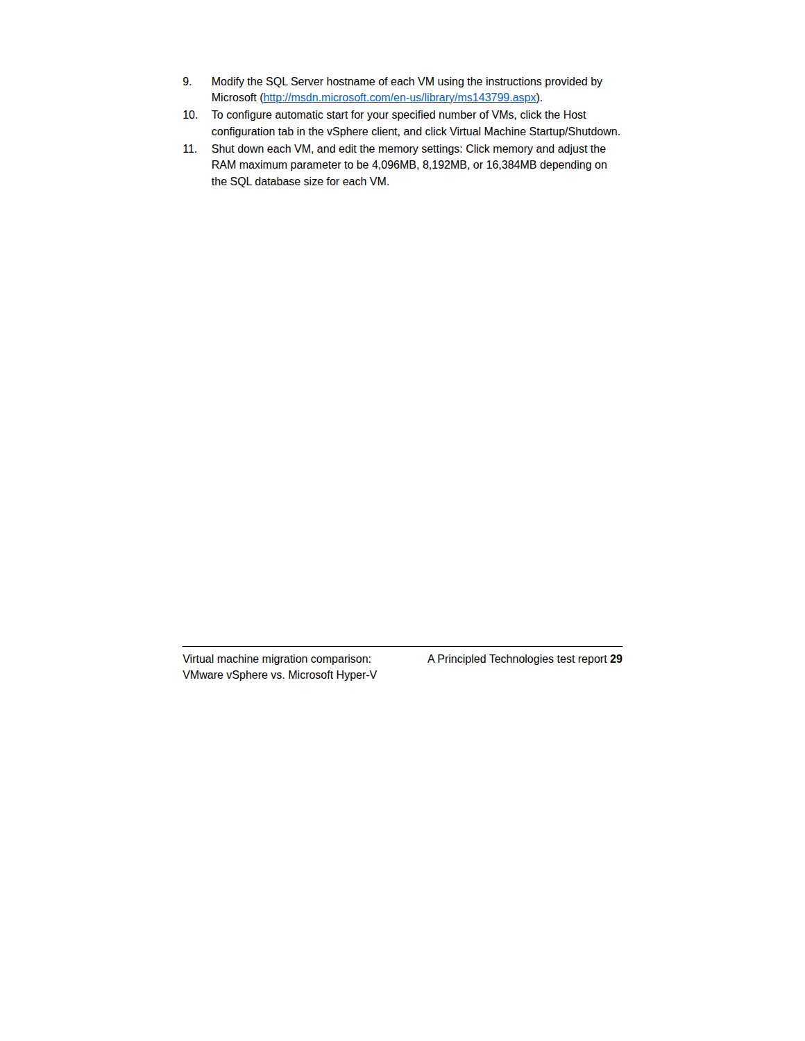9. Modify the SQL Server hostname of each VM using the instructions provided by Microsoft (http://msdn.microsoft.com/en-us/library/ms143799.aspx).
10. To configure automatic start for your specified number of VMs, click the Host configuration tab in the vSphere client, and click Virtual Machine Startup/Shutdown.
11. Shut down each VM, and edit the memory settings: Click memory and adjust the RAM maximum parameter to be 4,096MB, 8,192MB, or 16,384MB depending on the SQL database size for each VM.
Virtual machine migration comparison:
VMware vSphere vs. Microsoft Hyper-V
A Principled Technologies test report 29